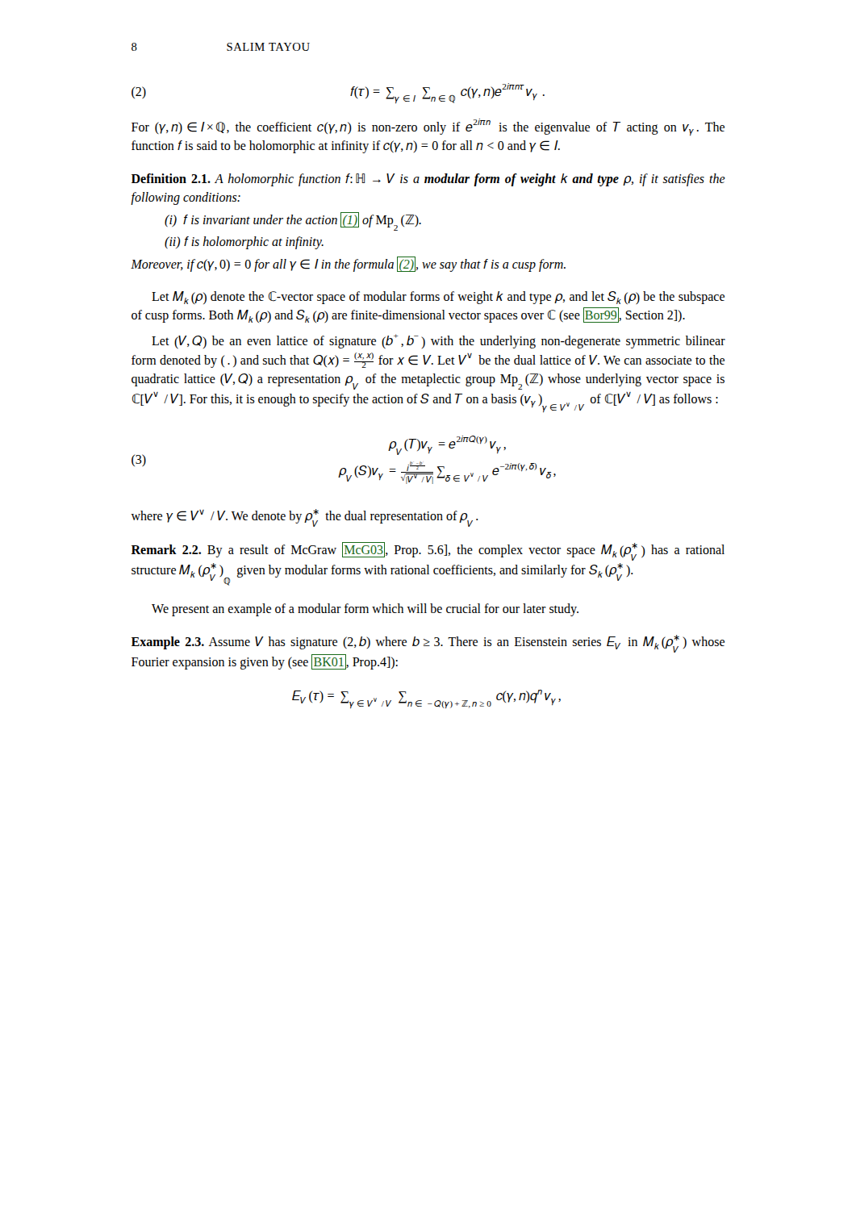8 SALIM TAYOU
(2)
f(τ) = ∑γ∈I ∑n∈ℚ c(γ,n) e2iπnτ vγ .
For (γ,n)∈I×ℚ, the coefficient c(γ,n) is non-zero only if e2iπn is the eigenvalue of T acting on vγ. The function f is said to be holomorphic at infinity if c(γ,n)=0 for all n<0 and γ∈I.
Definition 2.1. A holomorphic function f:ℍ→V is a modular form of weight k and type ρ, if it satisfies the following conditions:
(i) f is invariant under the action (1) of Mp2(ℤ).
(ii) f is holomorphic at infinity.
Moreover, if c(γ,0)=0 for all γ∈I in the formula (2), we say that f is a cusp form.
Let Mk(ρ) denote the ℂ-vector space of modular forms of weight k and type ρ, and let Sk(ρ) be the subspace of cusp forms. Both Mk(ρ) and Sk(ρ) are finite-dimensional vector spaces over ℂ (see Bor99, Section 2]).
Let (V,Q) be an even lattice of signature (b+,b−) with the underlying non-degenerate symmetric bilinear form denoted by (.) and such that Q(x)=(x,x)2 for x∈V. Let V∨ be the dual lattice of V. We can associate to the quadratic lattice (V,Q) a representation ρV of the metaplectic group Mp2(ℤ) whose underlying vector space is ℂ[V∨/V]. For this, it is enough to specify the action of S and T on a basis (vγ)γ∈V∨/V of ℂ[V∨/V] as follows :
(3)
ρV(T)vγ = e2iπQ(γ) vγ,
ρV(S)vγ = ib−−b+2 |V∨/V| ∑δ∈V∨/V e−2iπ(γ,δ) vδ,
where γ∈V∨/V. We denote by ρV∗ the dual representation of ρV.
Remark 2.2. By a result of McGraw McG03, Prop. 5.6], the complex vector space Mk(ρV∗) has a rational structure Mk(ρV∗)ℚ given by modular forms with rational coefficients, and similarly for Sk(ρV∗).
We present an example of a modular form which will be crucial for our later study.
Example 2.3. Assume V has signature (2,b) where b≥3. There is an Eisenstein series EV in Mk(ρV∗) whose Fourier expansion is given by (see BK01, Prop.4]):
EV(τ) = ∑γ∈V∨/V ∑n∈−Q(γ)+ℤ,n≥0 c(γ,n) qn vγ,